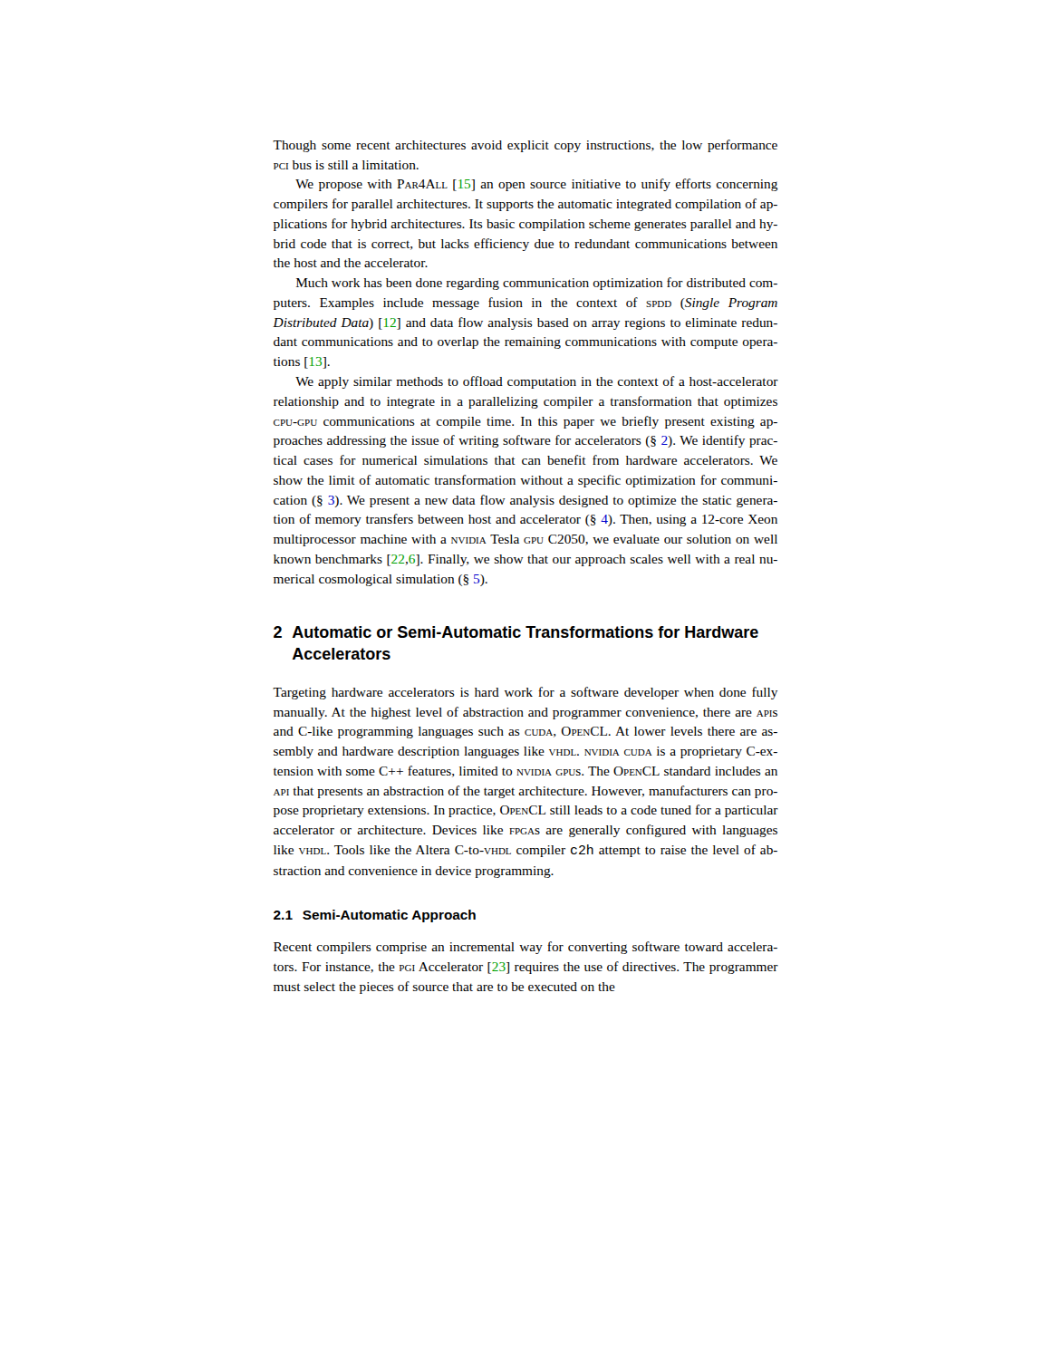Though some recent architectures avoid explicit copy instructions, the low performance pci bus is still a limitation.
We propose with Par4All [15] an open source initiative to unify efforts concerning compilers for parallel architectures. It supports the automatic integrated compilation of applications for hybrid architectures. Its basic compilation scheme generates parallel and hybrid code that is correct, but lacks efficiency due to redundant communications between the host and the accelerator.
Much work has been done regarding communication optimization for distributed computers. Examples include message fusion in the context of spdd (Single Program Distributed Data) [12] and data flow analysis based on array regions to eliminate redundant communications and to overlap the remaining communications with compute operations [13].
We apply similar methods to offload computation in the context of a host-accelerator relationship and to integrate in a parallelizing compiler a transformation that optimizes cpu-gpu communications at compile time. In this paper we briefly present existing approaches addressing the issue of writing software for accelerators (§ 2). We identify practical cases for numerical simulations that can benefit from hardware accelerators. We show the limit of automatic transformation without a specific optimization for communication (§ 3). We present a new data flow analysis designed to optimize the static generation of memory transfers between host and accelerator (§ 4). Then, using a 12-core Xeon multiprocessor machine with a nvidia Tesla gpu C2050, we evaluate our solution on well known benchmarks [22,6]. Finally, we show that our approach scales well with a real numerical cosmological simulation (§ 5).
2 Automatic or Semi-Automatic Transformations for Hardware Accelerators
Targeting hardware accelerators is hard work for a software developer when done fully manually. At the highest level of abstraction and programmer convenience, there are apis and C-like programming languages such as cuda, OpenCL. At lower levels there are assembly and hardware description languages like vhdl. nvidia cuda is a proprietary C-extension with some C++ features, limited to nvidia gpus. The OpenCL standard includes an api that presents an abstraction of the target architecture. However, manufacturers can propose proprietary extensions. In practice, OpenCL still leads to a code tuned for a particular accelerator or architecture. Devices like fpgas are generally configured with languages like vhdl. Tools like the Altera C-to-vhdl compiler c2h attempt to raise the level of abstraction and convenience in device programming.
2.1 Semi-Automatic Approach
Recent compilers comprise an incremental way for converting software toward accelerators. For instance, the pgi Accelerator [23] requires the use of directives. The programmer must select the pieces of source that are to be executed on the